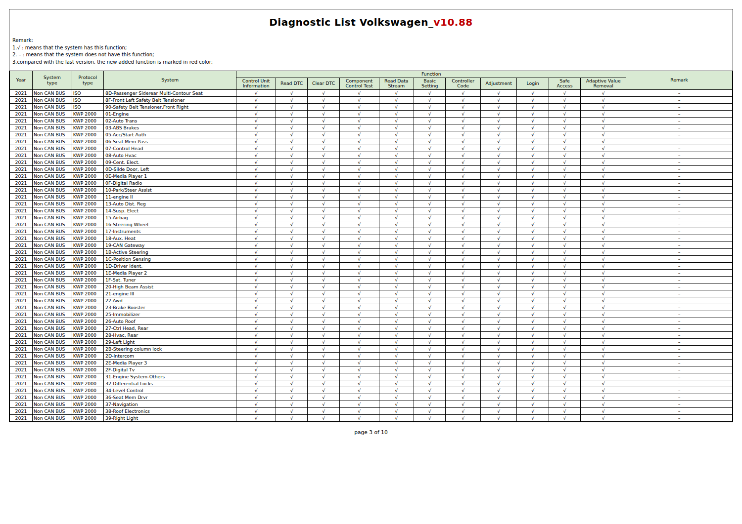Diagnostic List Volkswagen_v10.88
Remark:
1.√ : means that the system has this function;
2. – : means that the system does not have this function;
3.compared with the last version, the new added function is marked in red color;
| Year | System type | Protocol type | System | Function | Remark |
| --- | --- | --- | --- | --- | --- |
| Control Unit Information | Read DTC | Clear DTC | Component Control Test | Read Data Stream | Basic Setting | Controller Code | Adjustment | Login | Safe Access | Adaptive Value Removal |
| 2021 | Non CAN BUS | ISO | 8D-Passenger Siderear Multi-Contour Seat | √ | √ | √ | √ | √ | √ | √ | √ | √ | √ | √ | – |
| 2021 | Non CAN BUS | ISO | 8F-Front Left Safety Belt Tensioner | √ | √ | √ | √ | √ | √ | √ | √ | √ | √ | √ | – |
| 2021 | Non CAN BUS | ISO | 90-Safety Belt Tensioner,Front Right | √ | √ | √ | √ | √ | √ | √ | √ | √ | √ | √ | – |
| 2021 | Non CAN BUS | KWP 2000 | 01-Engine | √ | √ | √ | √ | √ | √ | √ | √ | √ | √ | √ | – |
| 2021 | Non CAN BUS | KWP 2000 | 02-Auto Trans | √ | √ | √ | √ | √ | √ | √ | √ | √ | √ | √ | – |
| 2021 | Non CAN BUS | KWP 2000 | 03-ABS Brakes | √ | √ | √ | √ | √ | √ | √ | √ | √ | √ | √ | – |
| 2021 | Non CAN BUS | KWP 2000 | 05-Acc/Start Auth | √ | √ | √ | √ | √ | √ | √ | √ | √ | √ | √ | – |
| 2021 | Non CAN BUS | KWP 2000 | 06-Seat Mem Pass | √ | √ | √ | √ | √ | √ | √ | √ | √ | √ | √ | – |
| 2021 | Non CAN BUS | KWP 2000 | 07-Control Head | √ | √ | √ | √ | √ | √ | √ | √ | √ | √ | √ | – |
| 2021 | Non CAN BUS | KWP 2000 | 08-Auto Hvac | √ | √ | √ | √ | √ | √ | √ | √ | √ | √ | √ | – |
| 2021 | Non CAN BUS | KWP 2000 | 09-Cent. Elect. | √ | √ | √ | √ | √ | √ | √ | √ | √ | √ | √ | – |
| 2021 | Non CAN BUS | KWP 2000 | 0D-Silde Door, Left | √ | √ | √ | √ | √ | √ | √ | √ | √ | √ | √ | – |
| 2021 | Non CAN BUS | KWP 2000 | 0E-Media Player 1 | √ | √ | √ | √ | √ | √ | √ | √ | √ | √ | √ | – |
| 2021 | Non CAN BUS | KWP 2000 | 0F-Digital Radio | √ | √ | √ | √ | √ | √ | √ | √ | √ | √ | √ | – |
| 2021 | Non CAN BUS | KWP 2000 | 10-Park/Steer Assist | √ | √ | √ | √ | √ | √ | √ | √ | √ | √ | √ | – |
| 2021 | Non CAN BUS | KWP 2000 | 11-engine II | √ | √ | √ | √ | √ | √ | √ | √ | √ | √ | √ | – |
| 2021 | Non CAN BUS | KWP 2000 | 13-Auto Dist. Reg | √ | √ | √ | √ | √ | √ | √ | √ | √ | √ | √ | – |
| 2021 | Non CAN BUS | KWP 2000 | 14-Susp. Elect | √ | √ | √ | √ | √ | √ | √ | √ | √ | √ | √ | – |
| 2021 | Non CAN BUS | KWP 2000 | 15-Airbag | √ | √ | √ | √ | √ | √ | √ | √ | √ | √ | √ | – |
| 2021 | Non CAN BUS | KWP 2000 | 16-Steering Wheel | √ | √ | √ | √ | √ | √ | √ | √ | √ | √ | √ | – |
| 2021 | Non CAN BUS | KWP 2000 | 17-Instruments | √ | √ | √ | √ | √ | √ | √ | √ | √ | √ | √ | – |
| 2021 | Non CAN BUS | KWP 2000 | 18-Aux. Heat | √ | √ | √ | √ | √ | √ | √ | √ | √ | √ | √ | – |
| 2021 | Non CAN BUS | KWP 2000 | 19-CAN Gateway | √ | √ | √ | √ | √ | √ | √ | √ | √ | √ | √ | – |
| 2021 | Non CAN BUS | KWP 2000 | 1B-Active Steering | √ | √ | √ | √ | √ | √ | √ | √ | √ | √ | √ | – |
| 2021 | Non CAN BUS | KWP 2000 | 1C-Position Sensing | √ | √ | √ | √ | √ | √ | √ | √ | √ | √ | √ | – |
| 2021 | Non CAN BUS | KWP 2000 | 1D-Driver Ident. | √ | √ | √ | √ | √ | √ | √ | √ | √ | √ | √ | – |
| 2021 | Non CAN BUS | KWP 2000 | 1E-Media Player 2 | √ | √ | √ | √ | √ | √ | √ | √ | √ | √ | √ | – |
| 2021 | Non CAN BUS | KWP 2000 | 1F-Sat. Tuner | √ | √ | √ | √ | √ | √ | √ | √ | √ | √ | √ | – |
| 2021 | Non CAN BUS | KWP 2000 | 20-High Beam Assist | √ | √ | √ | √ | √ | √ | √ | √ | √ | √ | √ | – |
| 2021 | Non CAN BUS | KWP 2000 | 21-engine III | √ | √ | √ | √ | √ | √ | √ | √ | √ | √ | √ | – |
| 2021 | Non CAN BUS | KWP 2000 | 22-Awd | √ | √ | √ | √ | √ | √ | √ | √ | √ | √ | √ | – |
| 2021 | Non CAN BUS | KWP 2000 | 23-Brake Booster | √ | √ | √ | √ | √ | √ | √ | √ | √ | √ | √ | – |
| 2021 | Non CAN BUS | KWP 2000 | 25-Immobilizer | √ | √ | √ | √ | √ | √ | √ | √ | √ | √ | √ | – |
| 2021 | Non CAN BUS | KWP 2000 | 26-Auto Roof | √ | √ | √ | √ | √ | √ | √ | √ | √ | √ | √ | – |
| 2021 | Non CAN BUS | KWP 2000 | 27-Ctrl Head, Rear | √ | √ | √ | √ | √ | √ | √ | √ | √ | √ | √ | – |
| 2021 | Non CAN BUS | KWP 2000 | 28-Hvac, Rear | √ | √ | √ | √ | √ | √ | √ | √ | √ | √ | √ | – |
| 2021 | Non CAN BUS | KWP 2000 | 29-Left Light | √ | √ | √ | √ | √ | √ | √ | √ | √ | √ | √ | – |
| 2021 | Non CAN BUS | KWP 2000 | 2B-Steering column lock | √ | √ | √ | √ | √ | √ | √ | √ | √ | √ | √ | – |
| 2021 | Non CAN BUS | KWP 2000 | 2D-Intercom | √ | √ | √ | √ | √ | √ | √ | √ | √ | √ | √ | – |
| 2021 | Non CAN BUS | KWP 2000 | 2E-Media Player 3 | √ | √ | √ | √ | √ | √ | √ | √ | √ | √ | √ | – |
| 2021 | Non CAN BUS | KWP 2000 | 2F-Digital Tv | √ | √ | √ | √ | √ | √ | √ | √ | √ | √ | √ | – |
| 2021 | Non CAN BUS | KWP 2000 | 31-Engine System-Others | √ | √ | √ | √ | √ | √ | √ | √ | √ | √ | √ | – |
| 2021 | Non CAN BUS | KWP 2000 | 32-Differential Locks | √ | √ | √ | √ | √ | √ | √ | √ | √ | √ | √ | – |
| 2021 | Non CAN BUS | KWP 2000 | 34-Level Control | √ | √ | √ | √ | √ | √ | √ | √ | √ | √ | √ | – |
| 2021 | Non CAN BUS | KWP 2000 | 36-Seat Mem Drvr | √ | √ | √ | √ | √ | √ | √ | √ | √ | √ | √ | – |
| 2021 | Non CAN BUS | KWP 2000 | 37-Navigation | √ | √ | √ | √ | √ | √ | √ | √ | √ | √ | √ | – |
| 2021 | Non CAN BUS | KWP 2000 | 38-Roof Electronics | √ | √ | √ | √ | √ | √ | √ | √ | √ | √ | √ | – |
| 2021 | Non CAN BUS | KWP 2000 | 39-Right Light | √ | √ | √ | √ | √ | √ | √ | √ | √ | √ | √ | – |
page 3 of 10